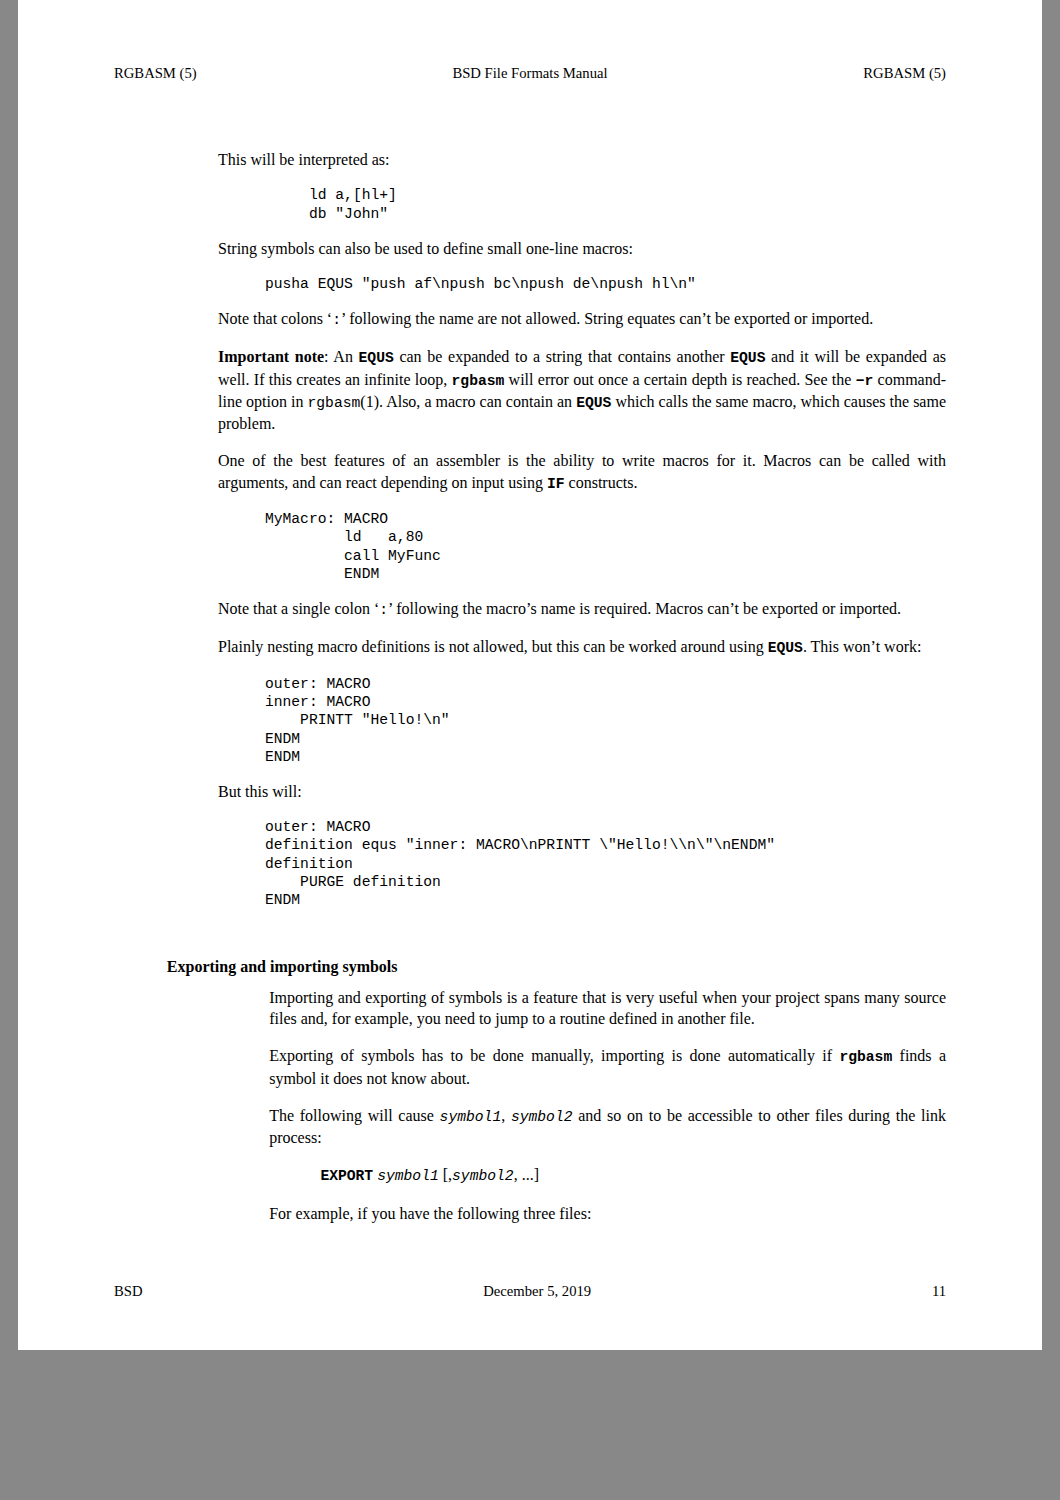RGBASM (5) BSD File Formats Manual RGBASM (5)
This will be interpreted as:
ld a,[hl+]
db "John"
String symbols can also be used to define small one-line macros:
pusha EQUS "push af\npush bc\npush de\npush hl\n"
Note that colons ‘:’ following the name are not allowed. String equates can’t be exported or imported.
Important note: An EQUS can be expanded to a string that contains another EQUS and it will be expanded as well. If this creates an infinite loop, rgbasm will error out once a certain depth is reached. See the −r command-line option in rgbasm(1). Also, a macro can contain an EQUS which calls the same macro, which causes the same problem.
MACRO
One of the best features of an assembler is the ability to write macros for it. Macros can be called with arguments, and can react depending on input using IF constructs.
MyMacro: MACRO
         ld   a,80
         call MyFunc
         ENDM
Note that a single colon ‘:’ following the macro’s name is required. Macros can’t be exported or imported.
Plainly nesting macro definitions is not allowed, but this can be worked around using EQUS. This won’t work:
outer: MACRO
inner: MACRO
    PRINTT "Hello!\n"
ENDM
ENDM
But this will:
outer: MACRO
definition equs "inner: MACRO\nPRINTT \"Hello!\\n\"\nENDM"
definition
    PURGE definition
ENDM
Exporting and importing symbols
Importing and exporting of symbols is a feature that is very useful when your project spans many source files and, for example, you need to jump to a routine defined in another file.
Exporting of symbols has to be done manually, importing is done automatically if rgbasm finds a symbol it does not know about.
The following will cause symbol1, symbol2 and so on to be accessible to other files during the link process:
EXPORT symbol1 [,symbol2, ...]
For example, if you have the following three files:
BSD December 5, 2019 11